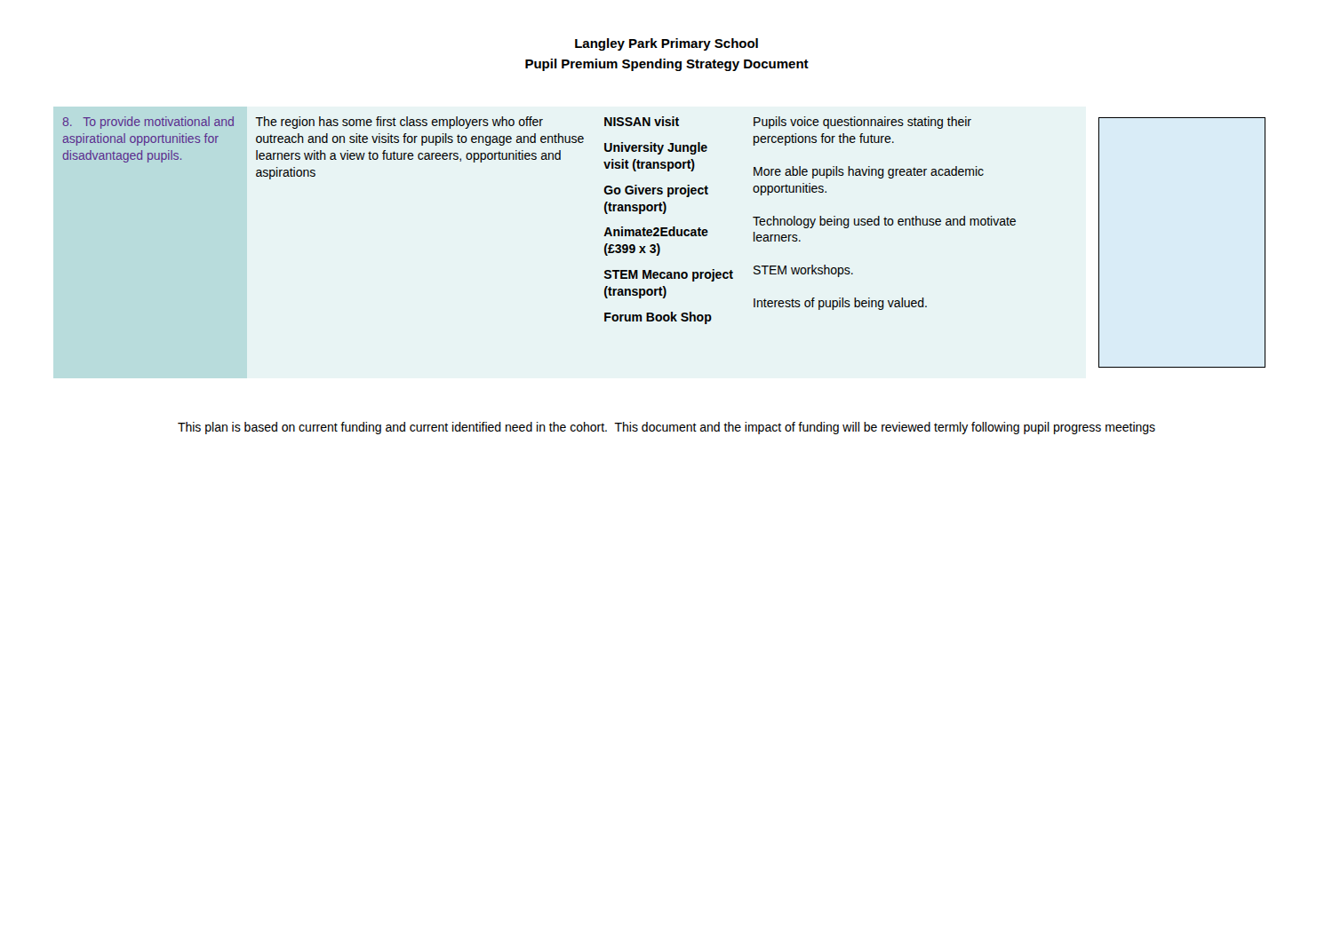Langley Park Primary School
Pupil Premium Spending Strategy Document
| 8. To provide motivational and aspirational opportunities for disadvantaged pupils. | The region has some first class employers who offer outreach and on site visits for pupils to engage and enthuse learners with a view to future careers, opportunities and aspirations | NISSAN visit University Jungle visit (transport) Go Givers project (transport) Animate2Educate (£399 x 3) STEM Mecano project (transport) Forum Book Shop | Pupils voice questionnaires stating their perceptions for the future. More able pupils having greater academic opportunities. Technology being used to enthuse and motivate learners. STEM workshops. Interests of pupils being valued. | | |
This plan is based on current funding and current identified need in the cohort. This document and the impact of funding will be reviewed termly following pupil progress meetings